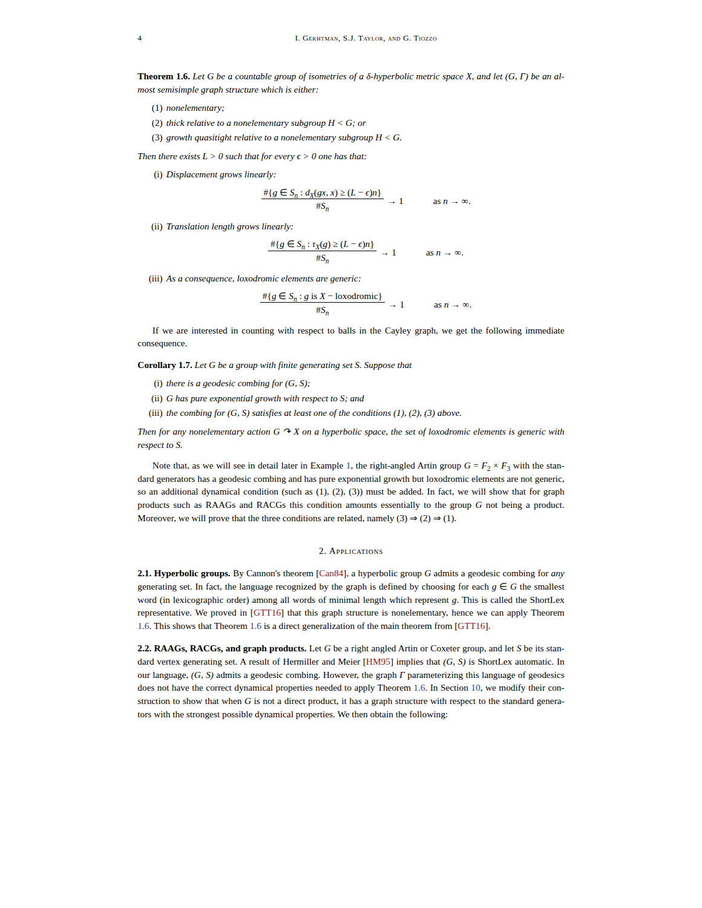4 I. Gekhtman, S.J. Taylor, and G. Tiozzo
Theorem 1.6. Let G be a countable group of isometries of a δ-hyperbolic metric space X, and let (G, Γ) be an almost semisimple graph structure which is either:
(1) nonelementary;
(2) thick relative to a nonelementary subgroup H < G; or
(3) growth quasitight relative to a nonelementary subgroup H < G.
Then there exists L > 0 such that for every ϵ > 0 one has that:
(i) Displacement grows linearly:
#{g ∈ Sn : dX(gx, x) ≥ (L − ϵ)n} #Sn → 1as n → ∞.
(ii) Translation length grows linearly:
#{g ∈ Sn : τX(g) ≥ (L − ϵ)n} #Sn → 1as n → ∞.
(iii) As a consequence, loxodromic elements are generic:
#{g ∈ Sn : g is X − loxodromic} #Sn → 1as n → ∞.
If we are interested in counting with respect to balls in the Cayley graph, we get the following immediate consequence.
Corollary 1.7. Let G be a group with finite generating set S. Suppose that
(i) there is a geodesic combing for (G, S);
(ii) G has pure exponential growth with respect to S; and
(iii) the combing for (G, S) satisfies at least one of the conditions (1), (2), (3) above.
Then for any nonelementary action G ↷ X on a hyperbolic space, the set of loxodromic elements is generic with respect to S.
Note that, as we will see in detail later in Example 1, the right-angled Artin group G = F2 × F3 with the standard generators has a geodesic combing and has pure exponential growth but loxodromic elements are not generic, so an additional dynamical condition (such as (1), (2), (3)) must be added. In fact, we will show that for graph products such as RAAGs and RACGs this condition amounts essentially to the group G not being a product. Moreover, we will prove that the three conditions are related, namely (3) ⇒ (2) ⇒ (1).
2. Applications
2.1. Hyperbolic groups.
By Cannon's theorem [Can84], a hyperbolic group G admits a geodesic combing for any generating set. In fact, the language recognized by the graph is defined by choosing for each g ∈ G the smallest word (in lexicographic order) among all words of minimal length which represent g. This is called the ShortLex representative. We proved in [GTT16] that this graph structure is nonelementary, hence we can apply Theorem 1.6. This shows that Theorem 1.6 is a direct generalization of the main theorem from [GTT16].
2.2. RAAGs, RACGs, and graph products.
Let G be a right angled Artin or Coxeter group, and let S be its standard vertex generating set. A result of Hermiller and Meier [HM95] implies that (G, S) is ShortLex automatic. In our language, (G, S) admits a geodesic combing. However, the graph Γ parameterizing this language of geodesics does not have the correct dynamical properties needed to apply Theorem 1.6. In Section 10, we modify their construction to show that when G is not a direct product, it has a graph structure with respect to the standard generators with the strongest possible dynamical properties. We then obtain the following: